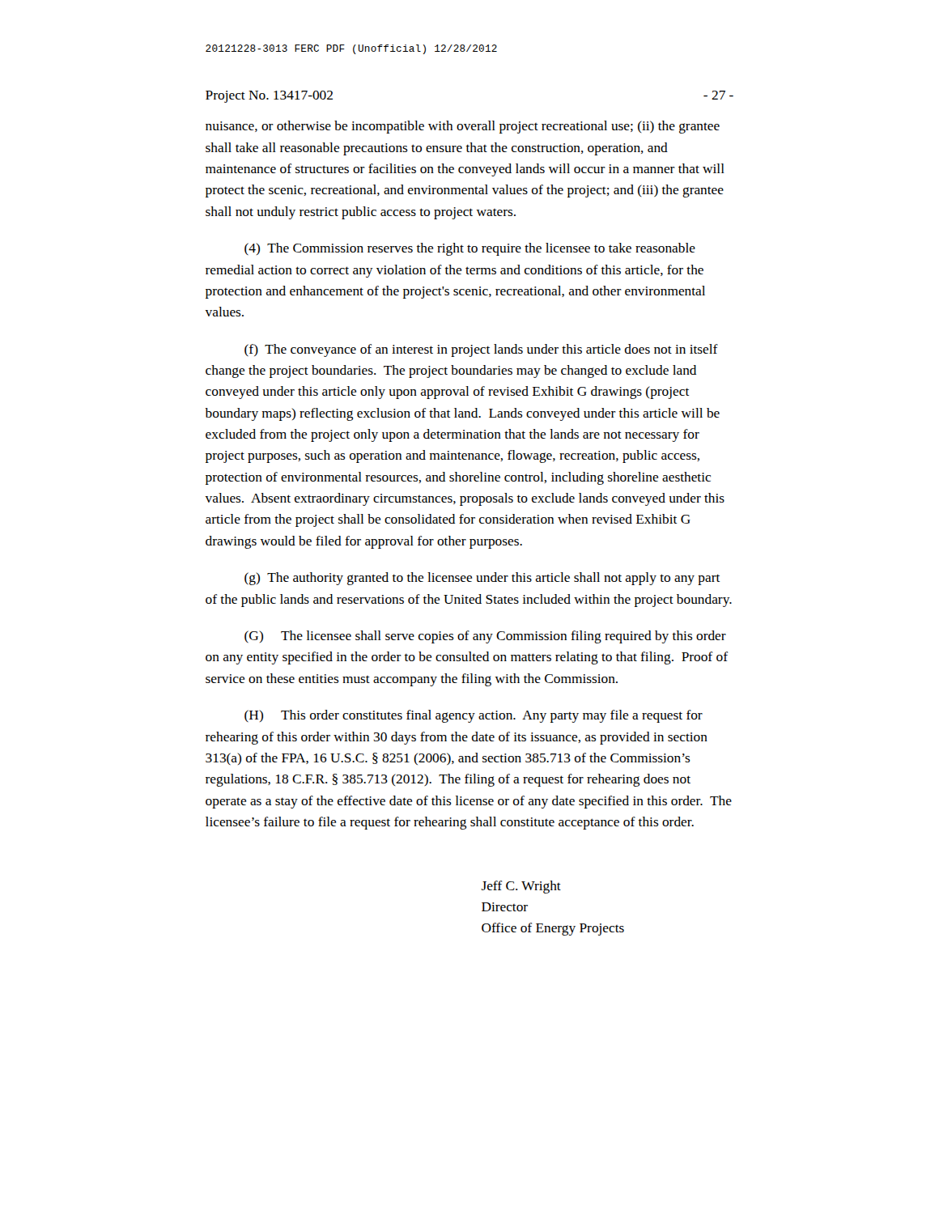20121228-3013 FERC PDF (Unofficial) 12/28/2012
Project No. 13417-002 - 27 -
nuisance, or otherwise be incompatible with overall project recreational use; (ii) the grantee shall take all reasonable precautions to ensure that the construction, operation, and maintenance of structures or facilities on the conveyed lands will occur in a manner that will protect the scenic, recreational, and environmental values of the project; and (iii) the grantee shall not unduly restrict public access to project waters.
(4) The Commission reserves the right to require the licensee to take reasonable remedial action to correct any violation of the terms and conditions of this article, for the protection and enhancement of the project's scenic, recreational, and other environmental values.
(f) The conveyance of an interest in project lands under this article does not in itself change the project boundaries. The project boundaries may be changed to exclude land conveyed under this article only upon approval of revised Exhibit G drawings (project boundary maps) reflecting exclusion of that land. Lands conveyed under this article will be excluded from the project only upon a determination that the lands are not necessary for project purposes, such as operation and maintenance, flowage, recreation, public access, protection of environmental resources, and shoreline control, including shoreline aesthetic values. Absent extraordinary circumstances, proposals to exclude lands conveyed under this article from the project shall be consolidated for consideration when revised Exhibit G drawings would be filed for approval for other purposes.
(g) The authority granted to the licensee under this article shall not apply to any part of the public lands and reservations of the United States included within the project boundary.
(G) The licensee shall serve copies of any Commission filing required by this order on any entity specified in the order to be consulted on matters relating to that filing. Proof of service on these entities must accompany the filing with the Commission.
(H) This order constitutes final agency action. Any party may file a request for rehearing of this order within 30 days from the date of its issuance, as provided in section 313(a) of the FPA, 16 U.S.C. § 8251 (2006), and section 385.713 of the Commission’s regulations, 18 C.F.R. § 385.713 (2012). The filing of a request for rehearing does not operate as a stay of the effective date of this license or of any date specified in this order. The licensee’s failure to file a request for rehearing shall constitute acceptance of this order.
Jeff C. Wright
Director
Office of Energy Projects